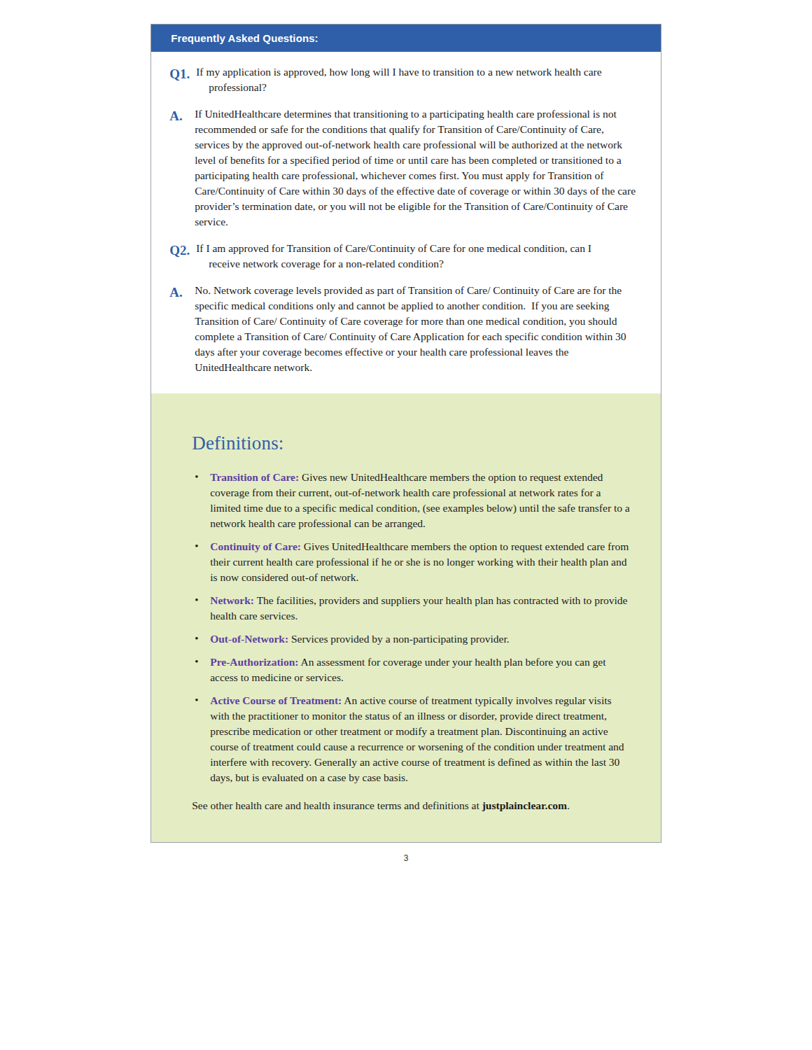Frequently Asked Questions:
Q1.
If my application is approved, how long will I have to transition to a new network health care professional?
A.
If UnitedHealthcare determines that transitioning to a participating health care professional is not recommended or safe for the conditions that qualify for Transition of Care/Continuity of Care, services by the approved out-of-network health care professional will be authorized at the network level of benefits for a specified period of time or until care has been completed or transitioned to a participating health care professional, whichever comes first. You must apply for Transition of Care/Continuity of Care within 30 days of the effective date of coverage or within 30 days of the care provider’s termination date, or you will not be eligible for the Transition of Care/Continuity of Care service.
Q2.
If I am approved for Transition of Care/Continuity of Care for one medical condition, can I receive network coverage for a non-related condition?
A.
No. Network coverage levels provided as part of Transition of Care/ Continuity of Care are for the specific medical conditions only and cannot be applied to another condition. If you are seeking Transition of Care/ Continuity of Care coverage for more than one medical condition, you should complete a Transition of Care/ Continuity of Care Application for each specific condition within 30 days after your coverage becomes effective or your health care professional leaves the UnitedHealthcare network.
Definitions:
Transition of Care: Gives new UnitedHealthcare members the option to request extended coverage from their current, out-of-network health care professional at network rates for a limited time due to a specific medical condition, (see examples below) until the safe transfer to a network health care professional can be arranged.
Continuity of Care: Gives UnitedHealthcare members the option to request extended care from their current health care professional if he or she is no longer working with their health plan and is now considered out-of network.
Network: The facilities, providers and suppliers your health plan has contracted with to provide health care services.
Out-of-Network: Services provided by a non-participating provider.
Pre-Authorization: An assessment for coverage under your health plan before you can get access to medicine or services.
Active Course of Treatment: An active course of treatment typically involves regular visits with the practitioner to monitor the status of an illness or disorder, provide direct treatment, prescribe medication or other treatment or modify a treatment plan. Discontinuing an active course of treatment could cause a recurrence or worsening of the condition under treatment and interfere with recovery. Generally an active course of treatment is defined as within the last 30 days, but is evaluated on a case by case basis.
See other health care and health insurance terms and definitions at justplainclear.com.
3